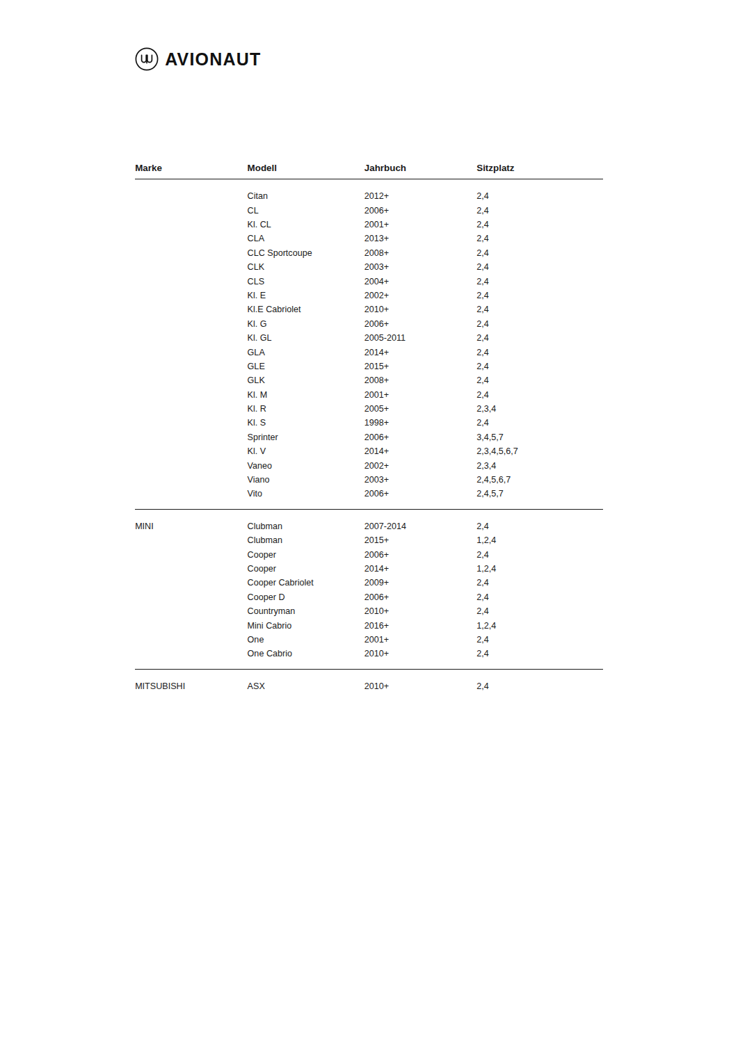AVIONAUT
| Marke | Modell | Jahrbuch | Sitzplatz |
| --- | --- | --- | --- |
| | Citan | 2012+ | 2,4 |
| | CL | 2006+ | 2,4 |
| | Kl. CL | 2001+ | 2,4 |
| | CLA | 2013+ | 2,4 |
| | CLC Sportcoupe | 2008+ | 2,4 |
| | CLK | 2003+ | 2,4 |
| | CLS | 2004+ | 2,4 |
| | Kl. E | 2002+ | 2,4 |
| | Kl.E Cabriolet | 2010+ | 2,4 |
| | Kl. G | 2006+ | 2,4 |
| | Kl. GL | 2005-2011 | 2,4 |
| | GLA | 2014+ | 2,4 |
| | GLE | 2015+ | 2,4 |
| | GLK | 2008+ | 2,4 |
| | Kl. M | 2001+ | 2,4 |
| | Kl. R | 2005+ | 2,3,4 |
| | Kl. S | 1998+ | 2,4 |
| | Sprinter | 2006+ | 3,4,5,7 |
| | Kl. V | 2014+ | 2,3,4,5,6,7 |
| | Vaneo | 2002+ | 2,3,4 |
| | Viano | 2003+ | 2,4,5,6,7 |
| | Vito | 2006+ | 2,4,5,7 |
| MINI | Clubman | 2007-2014 | 2,4 |
| | Clubman | 2015+ | 1,2,4 |
| | Cooper | 2006+ | 2,4 |
| | Cooper | 2014+ | 1,2,4 |
| | Cooper Cabriolet | 2009+ | 2,4 |
| | Cooper D | 2006+ | 2,4 |
| | Countryman | 2010+ | 2,4 |
| | Mini Cabrio | 2016+ | 1,2,4 |
| | One | 2001+ | 2,4 |
| | One Cabrio | 2010+ | 2,4 |
| MITSUBISHI | ASX | 2010+ | 2,4 |